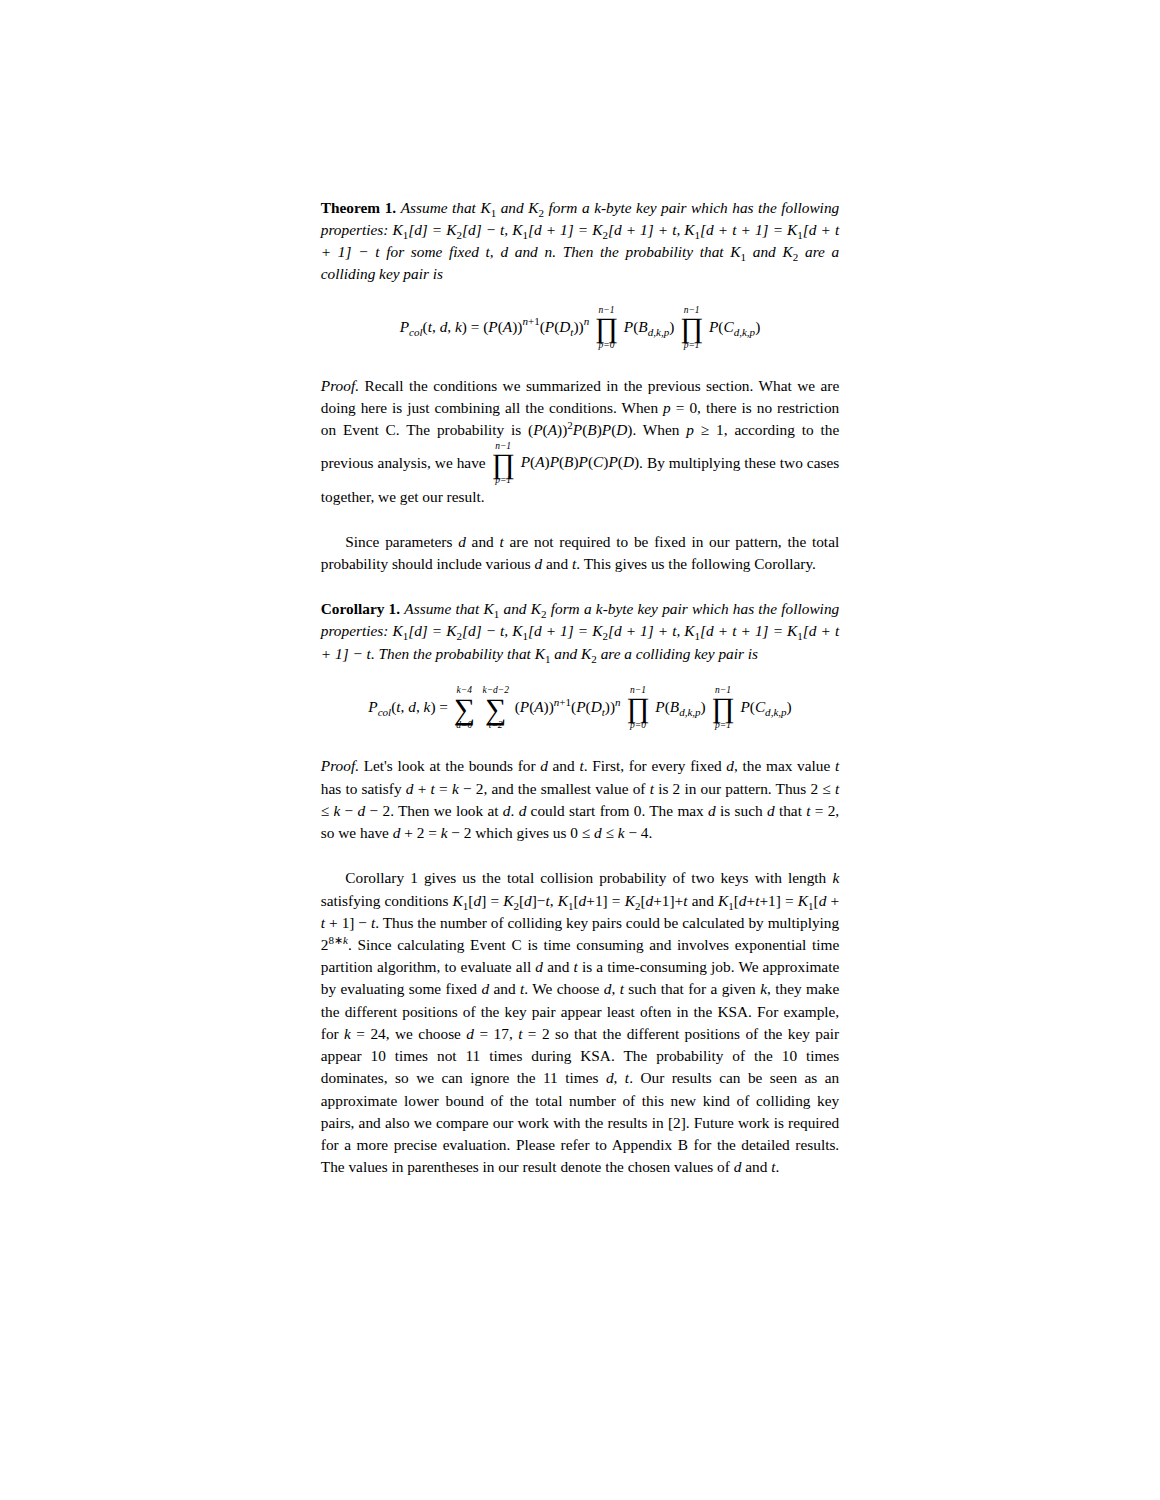Theorem 1. Assume that K1 and K2 form a k-byte key pair which has the following properties: K1[d] = K2[d] − t, K1[d + 1] = K2[d + 1] + t, K1[d + t + 1] = K1[d + t + 1] − t for some fixed t, d and n. Then the probability that K1 and K2 are a colliding key pair is
Pcol(t, d, k) = (P(A))n+1(P(Dt))n n−1 ∏ p=0 P(Bd,k,p) n−1 ∏ p=1 P(Cd,k,p)
Proof. Recall the conditions we summarized in the previous section. What we are doing here is just combining all the conditions. When p = 0, there is no restriction on Event C. The probability is (P(A))2P(B)P(D). When p ≥ 1, according to the previous analysis, we have n−1∏p=1 P(A)P(B)P(C)P(D). By multiplying these two cases together, we get our result.
Since parameters d and t are not required to be fixed in our pattern, the total probability should include various d and t. This gives us the following Corollary.
Corollary 1. Assume that K1 and K2 form a k-byte key pair which has the following properties: K1[d] = K2[d] − t, K1[d + 1] = K2[d + 1] + t, K1[d + t + 1] = K1[d + t + 1] − t. Then the probability that K1 and K2 are a colliding key pair is
Pcol(t, d, k) = k−4 ∑ d=0 k−d−2 ∑ t=2 (P(A))n+1(P(Dt))n n−1 ∏ p=0 P(Bd,k,p) n−1 ∏ p=1 P(Cd,k,p)
Proof. Let's look at the bounds for d and t. First, for every fixed d, the max value t has to satisfy d + t = k − 2, and the smallest value of t is 2 in our pattern. Thus 2 ≤ t ≤ k − d − 2. Then we look at d. d could start from 0. The max d is such d that t = 2, so we have d + 2 = k − 2 which gives us 0 ≤ d ≤ k − 4.
Corollary 1 gives us the total collision probability of two keys with length k satisfying conditions K1[d] = K2[d]−t, K1[d+1] = K2[d+1]+t and K1[d+t+1] = K1[d + t + 1] − t. Thus the number of colliding key pairs could be calculated by multiplying 28∗k. Since calculating Event C is time consuming and involves exponential time partition algorithm, to evaluate all d and t is a time-consuming job. We approximate by evaluating some fixed d and t. We choose d, t such that for a given k, they make the different positions of the key pair appear least often in the KSA. For example, for k = 24, we choose d = 17, t = 2 so that the different positions of the key pair appear 10 times not 11 times during KSA. The probability of the 10 times dominates, so we can ignore the 11 times d, t. Our results can be seen as an approximate lower bound of the total number of this new kind of colliding key pairs, and also we compare our work with the results in [2]. Future work is required for a more precise evaluation. Please refer to Appendix B for the detailed results. The values in parentheses in our result denote the chosen values of d and t.